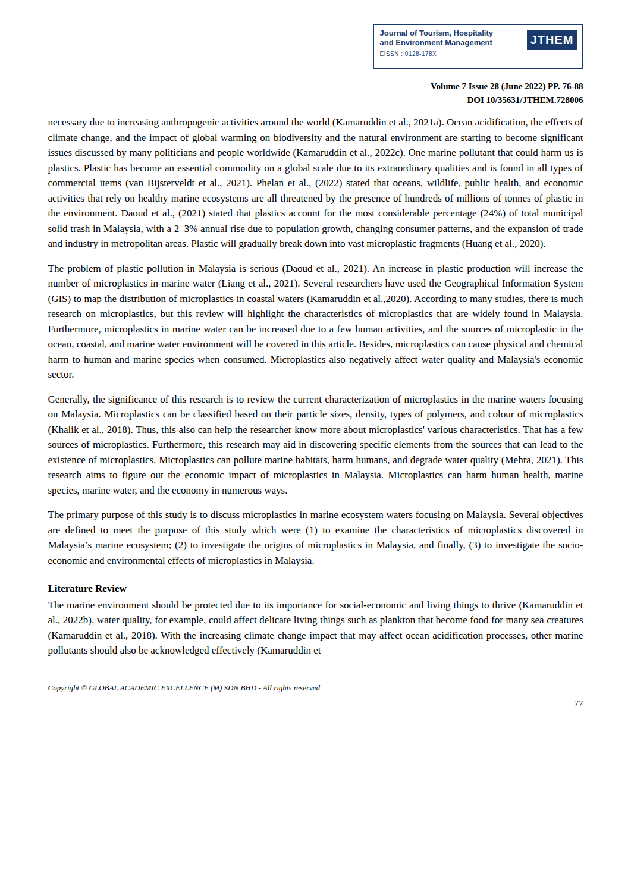Journal of Tourism, Hospitality
and Environment Management
EISSN : 0128-178X
JTHEM
Volume 7 Issue 28 (June 2022) PP. 76-88
DOI 10/35631/JTHEM.728006
necessary due to increasing anthropogenic activities around the world (Kamaruddin et al., 2021a). Ocean acidification, the effects of climate change, and the impact of global warming on biodiversity and the natural environment are starting to become significant issues discussed by many politicians and people worldwide (Kamaruddin et al., 2022c). One marine pollutant that could harm us is plastics. Plastic has become an essential commodity on a global scale due to its extraordinary qualities and is found in all types of commercial items (van Bijsterveldt et al., 2021). Phelan et al., (2022) stated that oceans, wildlife, public health, and economic activities that rely on healthy marine ecosystems are all threatened by the presence of hundreds of millions of tonnes of plastic in the environment. Daoud et al., (2021) stated that plastics account for the most considerable percentage (24%) of total municipal solid trash in Malaysia, with a 2–3% annual rise due to population growth, changing consumer patterns, and the expansion of trade and industry in metropolitan areas. Plastic will gradually break down into vast microplastic fragments (Huang et al., 2020).
The problem of plastic pollution in Malaysia is serious (Daoud et al., 2021). An increase in plastic production will increase the number of microplastics in marine water (Liang et al., 2021). Several researchers have used the Geographical Information System (GIS) to map the distribution of microplastics in coastal waters (Kamaruddin et al.,2020). According to many studies, there is much research on microplastics, but this review will highlight the characteristics of microplastics that are widely found in Malaysia. Furthermore, microplastics in marine water can be increased due to a few human activities, and the sources of microplastic in the ocean, coastal, and marine water environment will be covered in this article. Besides, microplastics can cause physical and chemical harm to human and marine species when consumed. Microplastics also negatively affect water quality and Malaysia's economic sector.
Generally, the significance of this research is to review the current characterization of microplastics in the marine waters focusing on Malaysia. Microplastics can be classified based on their particle sizes, density, types of polymers, and colour of microplastics (Khalik et al., 2018). Thus, this also can help the researcher know more about microplastics' various characteristics. That has a few sources of microplastics. Furthermore, this research may aid in discovering specific elements from the sources that can lead to the existence of microplastics. Microplastics can pollute marine habitats, harm humans, and degrade water quality (Mehra, 2021). This research aims to figure out the economic impact of microplastics in Malaysia. Microplastics can harm human health, marine species, marine water, and the economy in numerous ways.
The primary purpose of this study is to discuss microplastics in marine ecosystem waters focusing on Malaysia. Several objectives are defined to meet the purpose of this study which were (1) to examine the characteristics of microplastics discovered in Malaysia’s marine ecosystem; (2) to investigate the origins of microplastics in Malaysia, and finally, (3) to investigate the socio-economic and environmental effects of microplastics in Malaysia.
Literature Review
The marine environment should be protected due to its importance for social-economic and living things to thrive (Kamaruddin et al., 2022b). water quality, for example, could affect delicate living things such as plankton that become food for many sea creatures (Kamaruddin et al., 2018). With the increasing climate change impact that may affect ocean acidification processes, other marine pollutants should also be acknowledged effectively (Kamaruddin et
Copyright © GLOBAL ACADEMIC EXCELLENCE (M) SDN BHD - All rights reserved
77